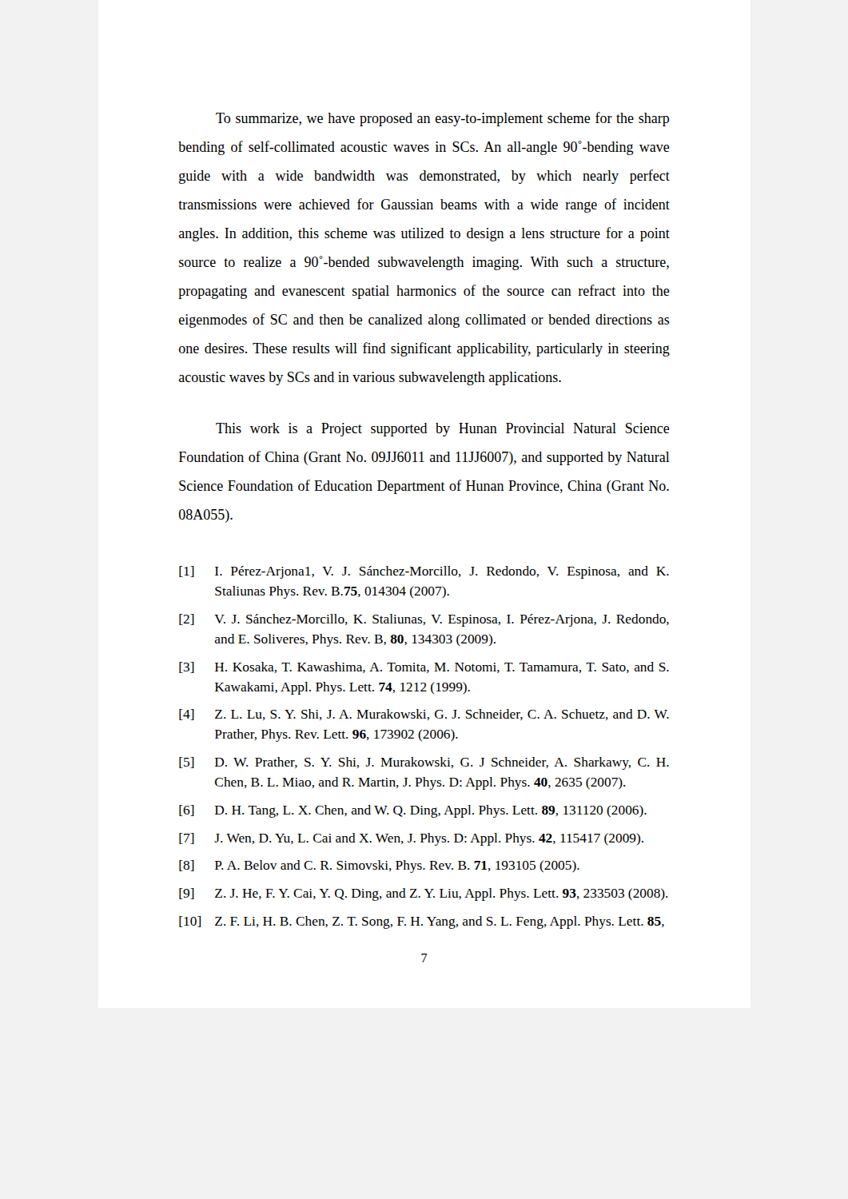To summarize, we have proposed an easy-to-implement scheme for the sharp bending of self-collimated acoustic waves in SCs. An all-angle 90˚-bending wave guide with a wide bandwidth was demonstrated, by which nearly perfect transmissions were achieved for Gaussian beams with a wide range of incident angles. In addition, this scheme was utilized to design a lens structure for a point source to realize a 90˚-bended subwavelength imaging. With such a structure, propagating and evanescent spatial harmonics of the source can refract into the eigenmodes of SC and then be canalized along collimated or bended directions as one desires. These results will find significant applicability, particularly in steering acoustic waves by SCs and in various subwavelength applications.
This work is a Project supported by Hunan Provincial Natural Science Foundation of China (Grant No. 09JJ6011 and 11JJ6007), and supported by Natural Science Foundation of Education Department of Hunan Province, China (Grant No. 08A055).
[1] I. Pérez-Arjona1, V. J. Sánchez-Morcillo, J. Redondo, V. Espinosa, and K. Staliunas Phys. Rev. B.75, 014304 (2007).
[2] V. J. Sánchez-Morcillo, K. Staliunas, V. Espinosa, I. Pérez-Arjona, J. Redondo, and E. Soliveres, Phys. Rev. B, 80, 134303 (2009).
[3] H. Kosaka, T. Kawashima, A. Tomita, M. Notomi, T. Tamamura, T. Sato, and S. Kawakami, Appl. Phys. Lett. 74, 1212 (1999).
[4] Z. L. Lu, S. Y. Shi, J. A. Murakowski, G. J. Schneider, C. A. Schuetz, and D. W. Prather, Phys. Rev. Lett. 96, 173902 (2006).
[5] D. W. Prather, S. Y. Shi, J. Murakowski, G. J Schneider, A. Sharkawy, C. H. Chen, B. L. Miao, and R. Martin, J. Phys. D: Appl. Phys. 40, 2635 (2007).
[6] D. H. Tang, L. X. Chen, and W. Q. Ding, Appl. Phys. Lett. 89, 131120 (2006).
[7] J. Wen, D. Yu, L. Cai and X. Wen, J. Phys. D: Appl. Phys. 42, 115417 (2009).
[8] P. A. Belov and C. R. Simovski, Phys. Rev. B. 71, 193105 (2005).
[9] Z. J. He, F. Y. Cai, Y. Q. Ding, and Z. Y. Liu, Appl. Phys. Lett. 93, 233503 (2008).
[10] Z. F. Li, H. B. Chen, Z. T. Song, F. H. Yang, and S. L. Feng, Appl. Phys. Lett. 85,
7